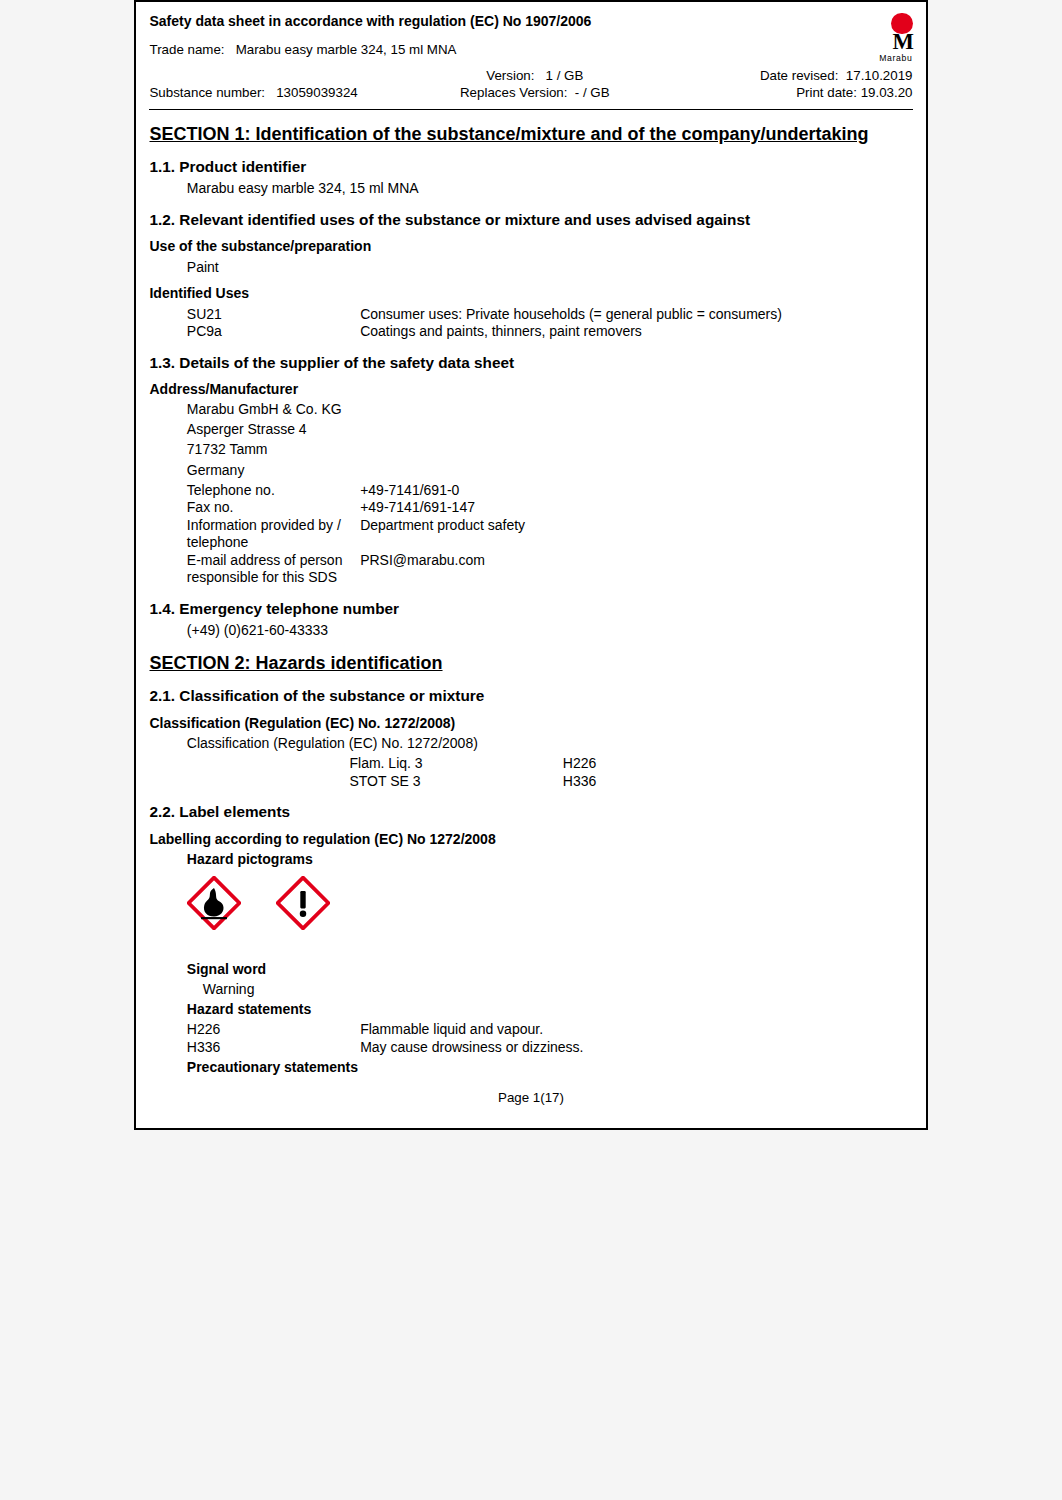| Safety data sheet in accordance with regulation (EC) No 1907/2006 | M Marabu |
| Trade name: Marabu easy marble 324, 15 ml MNA |
| | Version: 1 / GB | Date revised: 17.10.2019 |
| Substance number: 13059039324 | Replaces Version: - / GB | Print date: 19.03.20 |
SECTION 1: Identification of the substance/mixture and of the company/undertaking
1.1. Product identifier
Marabu easy marble 324, 15 ml MNA
1.2. Relevant identified uses of the substance or mixture and uses advised against
Use of the substance/preparation
Paint
Identified Uses
| SU21 | Consumer uses: Private households (= general public = consumers) |
| PC9a | Coatings and paints, thinners, paint removers |
1.3. Details of the supplier of the safety data sheet
Address/Manufacturer
Marabu GmbH & Co. KG
Asperger Strasse 4
71732 Tamm
Germany
| Telephone no. | +49-7141/691-0 |
| Fax no. | +49-7141/691-147 |
| Information provided by / telephone | Department product safety |
| E-mail address of person responsible for this SDS | PRSI@marabu.com |
1.4. Emergency telephone number
(+49) (0)621-60-43333
SECTION 2: Hazards identification
2.1. Classification of the substance or mixture
Classification (Regulation (EC) No. 1272/2008)
Classification (Regulation (EC) No. 1272/2008)
| Flam. Liq. 3 | H226 |
| STOT SE 3 | H336 |
2.2. Label elements
Labelling according to regulation (EC) No 1272/2008
Hazard pictograms
Signal word
Warning
Hazard statements
| H226 | Flammable liquid and vapour. |
| H336 | May cause drowsiness or dizziness. |
Precautionary statements
Page 1(17)